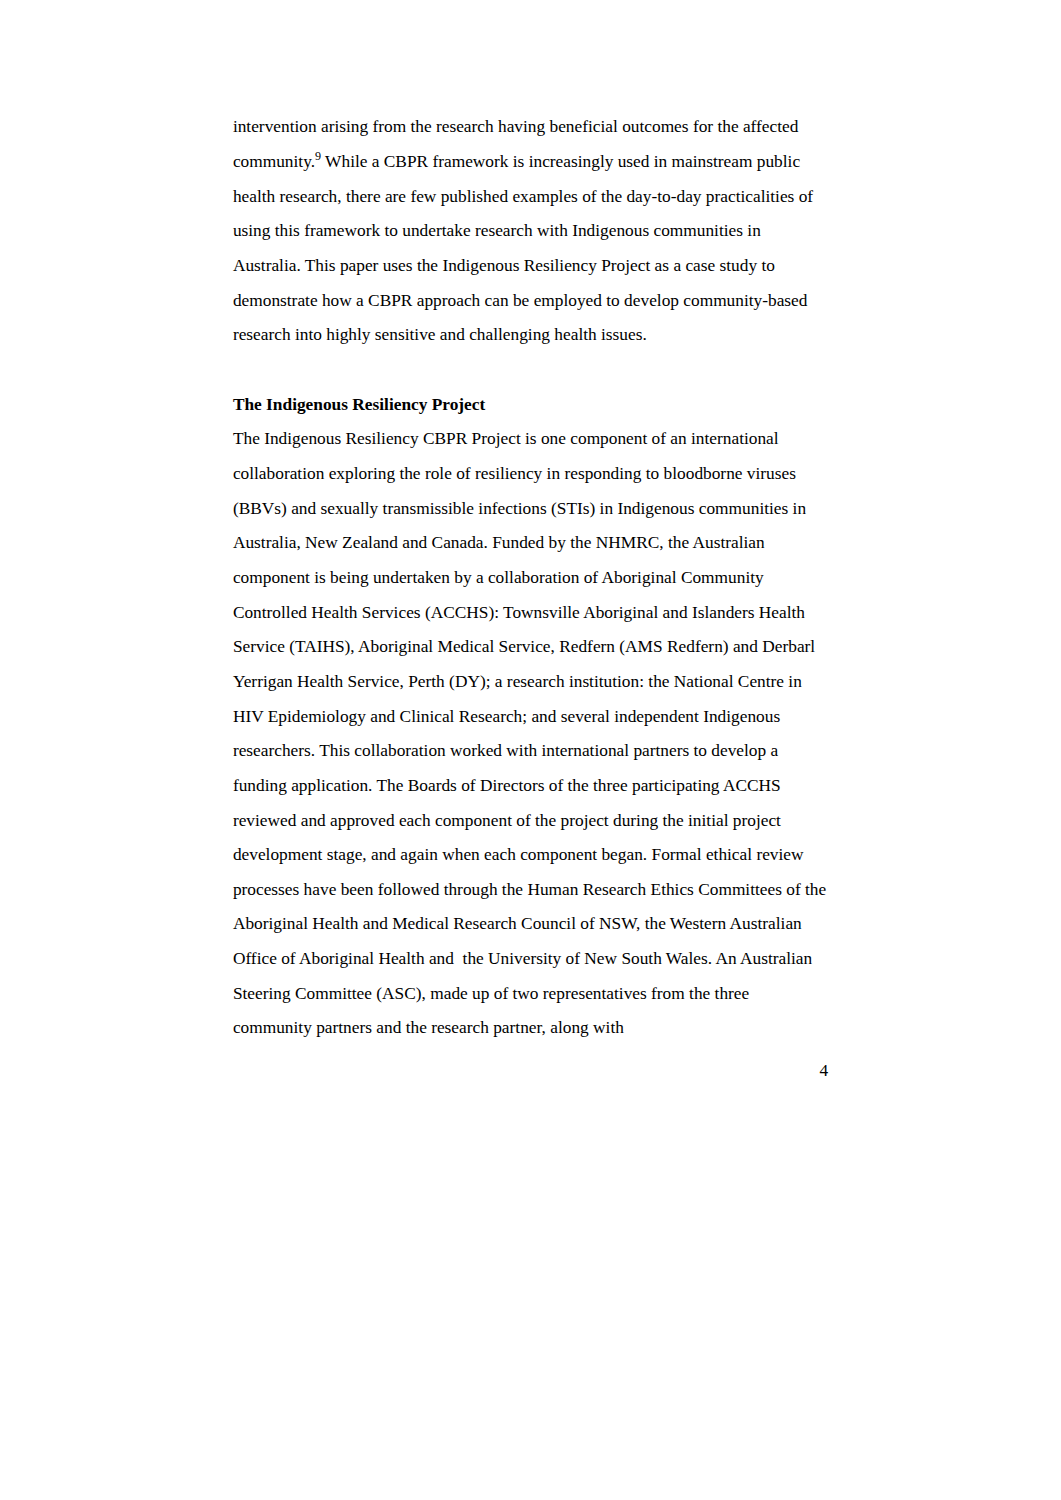intervention arising from the research having beneficial outcomes for the affected community.9 While a CBPR framework is increasingly used in mainstream public health research, there are few published examples of the day-to-day practicalities of using this framework to undertake research with Indigenous communities in Australia. This paper uses the Indigenous Resiliency Project as a case study to demonstrate how a CBPR approach can be employed to develop community-based research into highly sensitive and challenging health issues.
The Indigenous Resiliency Project
The Indigenous Resiliency CBPR Project is one component of an international collaboration exploring the role of resiliency in responding to bloodborne viruses (BBVs) and sexually transmissible infections (STIs) in Indigenous communities in Australia, New Zealand and Canada. Funded by the NHMRC, the Australian component is being undertaken by a collaboration of Aboriginal Community Controlled Health Services (ACCHS): Townsville Aboriginal and Islanders Health Service (TAIHS), Aboriginal Medical Service, Redfern (AMS Redfern) and Derbarl Yerrigan Health Service, Perth (DY); a research institution: the National Centre in HIV Epidemiology and Clinical Research; and several independent Indigenous researchers. This collaboration worked with international partners to develop a funding application. The Boards of Directors of the three participating ACCHS reviewed and approved each component of the project during the initial project development stage, and again when each component began. Formal ethical review processes have been followed through the Human Research Ethics Committees of the Aboriginal Health and Medical Research Council of NSW, the Western Australian Office of Aboriginal Health and the University of New South Wales. An Australian Steering Committee (ASC), made up of two representatives from the three community partners and the research partner, along with
4